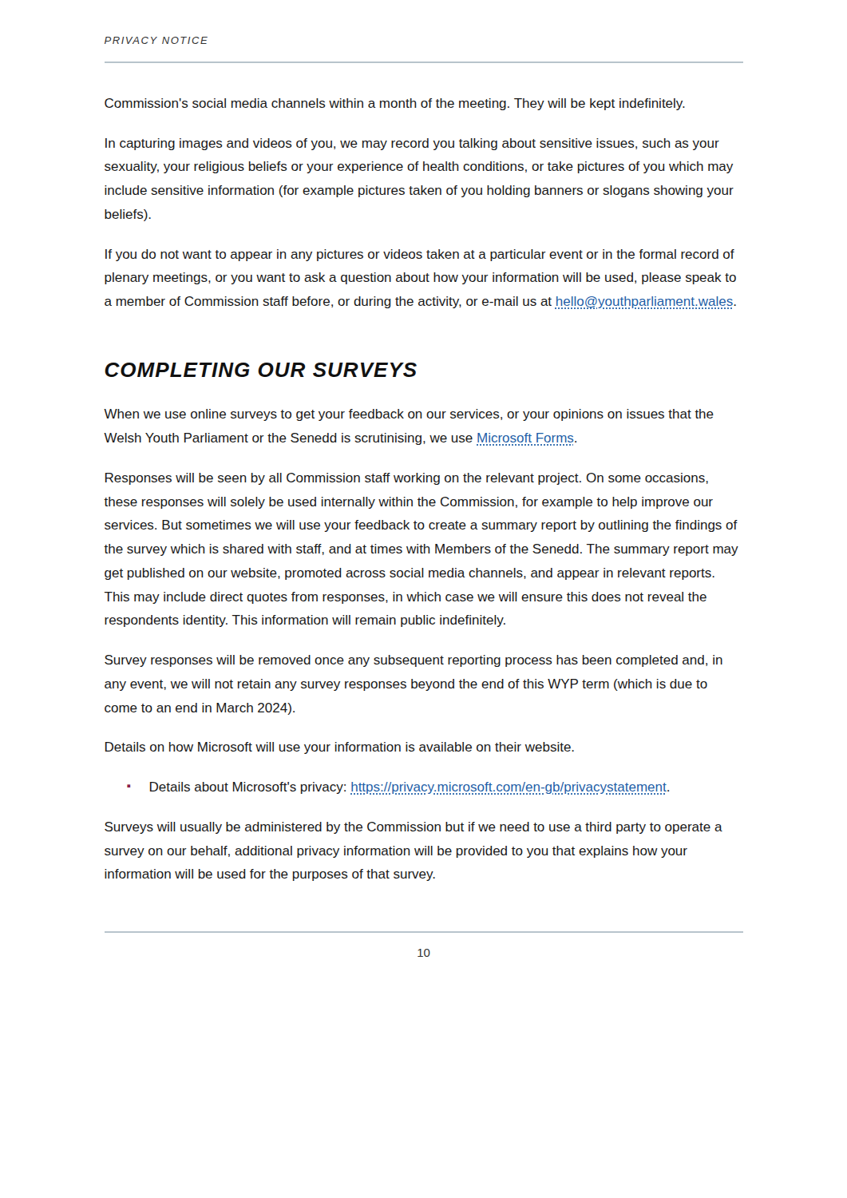Privacy Notice
Commission's social media channels within a month of the meeting. They will be kept indefinitely.
In capturing images and videos of you, we may record you talking about sensitive issues, such as your sexuality, your religious beliefs or your experience of health conditions, or take pictures of you which may include sensitive information (for example pictures taken of you holding banners or slogans showing your beliefs).
If you do not want to appear in any pictures or videos taken at a particular event or in the formal record of plenary meetings, or you want to ask a question about how your information will be used, please speak to a member of Commission staff before, or during the activity, or e-mail us at hello@youthparliament.wales.
Completing our surveys
When we use online surveys to get your feedback on our services, or your opinions on issues that the Welsh Youth Parliament or the Senedd is scrutinising, we use Microsoft Forms.
Responses will be seen by all Commission staff working on the relevant project. On some occasions, these responses will solely be used internally within the Commission, for example to help improve our services. But sometimes we will use your feedback to create a summary report by outlining the findings of the survey which is shared with staff, and at times with Members of the Senedd. The summary report may get published on our website, promoted across social media channels, and appear in relevant reports. This may include direct quotes from responses, in which case we will ensure this does not reveal the respondents identity. This information will remain public indefinitely.
Survey responses will be removed once any subsequent reporting process has been completed and, in any event, we will not retain any survey responses beyond the end of this WYP term (which is due to come to an end in March 2024).
Details on how Microsoft will use your information is available on their website.
Details about Microsoft's privacy: https://privacy.microsoft.com/en-gb/privacystatement.
Surveys will usually be administered by the Commission but if we need to use a third party to operate a survey on our behalf, additional privacy information will be provided to you that explains how your information will be used for the purposes of that survey.
10